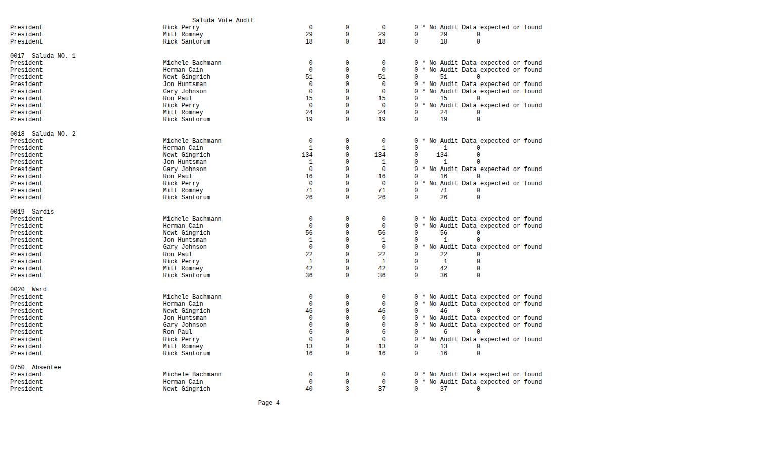Saluda Vote Audit President Rick Perry 0 0 0 0 * No Audit Data expected or found President Mitt Romney 29 0 29 0 29 0 President Rick Santorum 18 0 18 0 18 0 0017 Saluda NO. 1 President Michele Bachmann 0 0 0 0 * No Audit Data expected or found President Herman Cain 0 0 0 0 * No Audit Data expected or found President Newt Gingrich 51 0 51 0 51 0 President Jon Huntsman 0 0 0 0 * No Audit Data expected or found President Gary Johnson 0 0 0 0 * No Audit Data expected or found President Ron Paul 15 0 15 0 15 0 President Rick Perry 0 0 0 0 * No Audit Data expected or found President Mitt Romney 24 0 24 0 24 0 President Rick Santorum 19 0 19 0 19 0 0018 Saluda NO. 2 President Michele Bachmann 0 0 0 0 * No Audit Data expected or found President Herman Cain 1 0 1 0 1 0 President Newt Gingrich 134 0 134 0 134 0 President Jon Huntsman 1 0 1 0 1 0 President Gary Johnson 0 0 0 0 * No Audit Data expected or found President Ron Paul 16 0 16 0 16 0 President Rick Perry 0 0 0 0 * No Audit Data expected or found President Mitt Romney 71 0 71 0 71 0 President Rick Santorum 26 0 26 0 26 0 0019 Sardis President Michele Bachmann 0 0 0 0 * No Audit Data expected or found President Herman Cain 0 0 0 0 * No Audit Data expected or found President Newt Gingrich 56 0 56 0 56 0 President Jon Huntsman 1 0 1 0 1 0 President Gary Johnson 0 0 0 0 * No Audit Data expected or found President Ron Paul 22 0 22 0 22 0 President Rick Perry 1 0 1 0 1 0 President Mitt Romney 42 0 42 0 42 0 President Rick Santorum 36 0 36 0 36 0 0020 Ward President Michele Bachmann 0 0 0 0 * No Audit Data expected or found President Herman Cain 0 0 0 0 * No Audit Data expected or found President Newt Gingrich 46 0 46 0 46 0 President Jon Huntsman 0 0 0 0 * No Audit Data expected or found President Gary Johnson 0 0 0 0 * No Audit Data expected or found President Ron Paul 6 0 6 0 6 0 President Rick Perry 0 0 0 0 * No Audit Data expected or found President Mitt Romney 13 0 13 0 13 0 President Rick Santorum 16 0 16 0 16 0 0750 Absentee President Michele Bachmann 0 0 0 0 * No Audit Data expected or found President Herman Cain 0 0 0 0 * No Audit Data expected or found President Newt Gingrich 40 3 37 0 37 0 Page 4